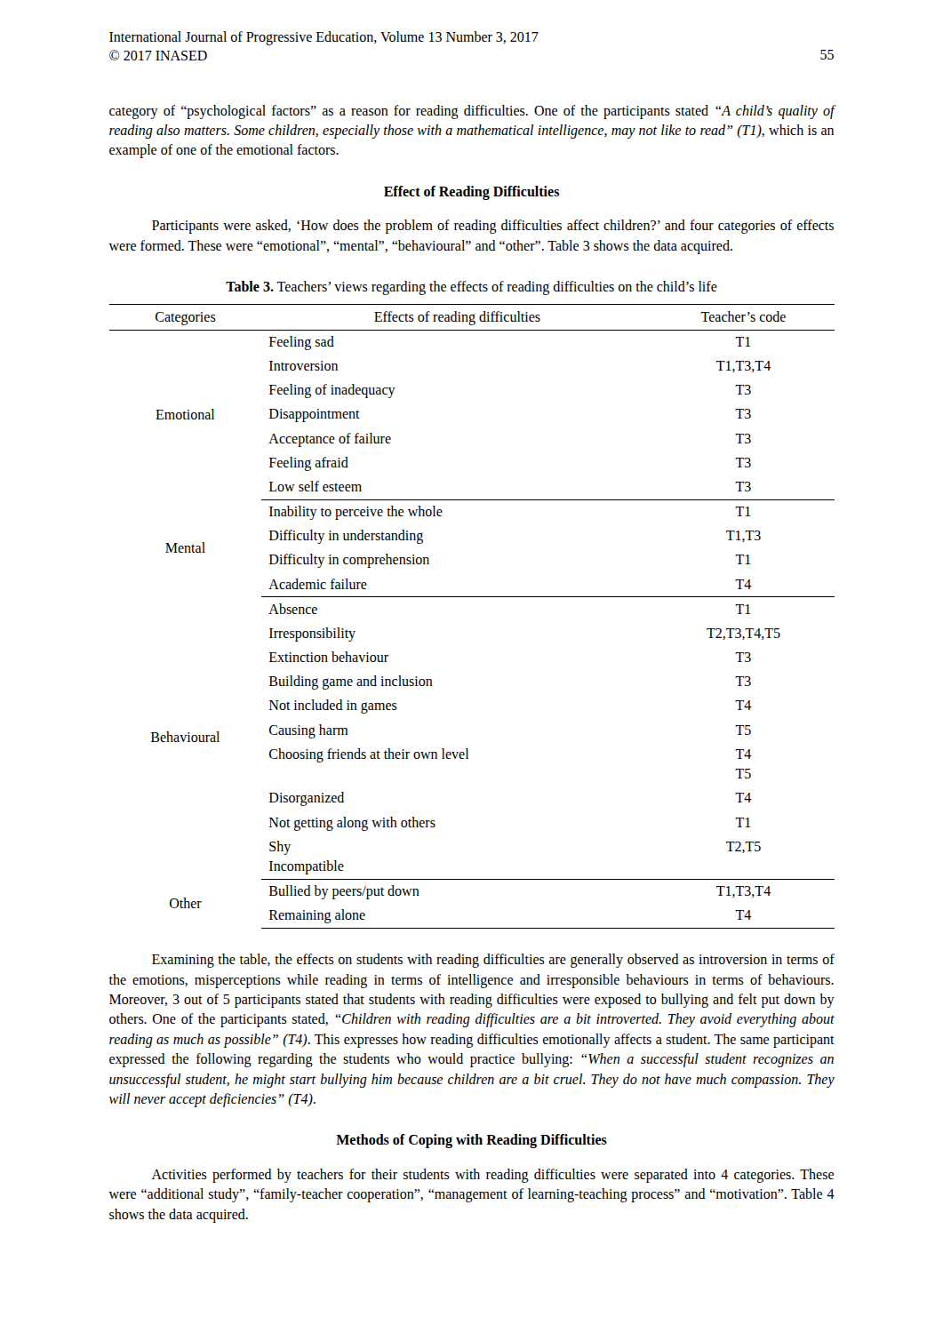International Journal of Progressive Education, Volume 13 Number 3, 2017
© 2017 INASED
55
category of “psychological factors” as a reason for reading difficulties. One of the participants stated “A child’s quality of reading also matters. Some children, especially those with a mathematical intelligence, may not like to read” (T1), which is an example of one of the emotional factors.
Effect of Reading Difficulties
Participants were asked, ‘How does the problem of reading difficulties affect children?’ and four categories of effects were formed. These were “emotional”, “mental”, “behavioural” and “other”. Table 3 shows the data acquired.
Table 3. Teachers’ views regarding the effects of reading difficulties on the child’s life
| Categories | Effects of reading difficulties | Teacher’s code |
| --- | --- | --- |
| Emotional | Feeling sad | T1 |
| Introversion | T1,T3,T4 |
| Feeling of inadequacy | T3 |
| Disappointment | T3 |
| Acceptance of failure | T3 |
| Feeling afraid | T3 |
| Low self esteem | T3 |
| Mental | Inability to perceive the whole | T1 |
| Difficulty in understanding | T1,T3 |
| Difficulty in comprehension | T1 |
| Academic failure | T4 |
| Behavioural | Absence | T1 |
| Irresponsibility | T2,T3,T4,T5 |
| Extinction behaviour | T3 |
| Building game and inclusion | T3 |
| Not included in games | T4 |
| Causing harm | T5 |
| Choosing friends at their own level | T4 T5 |
| Disorganized | T4 |
| Not getting along with others | T1 |
| Shy Incompatible | T2,T5 |
| Other | Bullied by peers/put down | T1,T3,T4 |
| Remaining alone | T4 |
Examining the table, the effects on students with reading difficulties are generally observed as introversion in terms of the emotions, misperceptions while reading in terms of intelligence and irresponsible behaviours in terms of behaviours. Moreover, 3 out of 5 participants stated that students with reading difficulties were exposed to bullying and felt put down by others. One of the participants stated, “Children with reading difficulties are a bit introverted. They avoid everything about reading as much as possible” (T4). This expresses how reading difficulties emotionally affects a student. The same participant expressed the following regarding the students who would practice bullying: “When a successful student recognizes an unsuccessful student, he might start bullying him because children are a bit cruel. They do not have much compassion. They will never accept deficiencies” (T4).
Methods of Coping with Reading Difficulties
Activities performed by teachers for their students with reading difficulties were separated into 4 categories. These were “additional study”, “family-teacher cooperation”, “management of learning-teaching process” and “motivation”. Table 4 shows the data acquired.